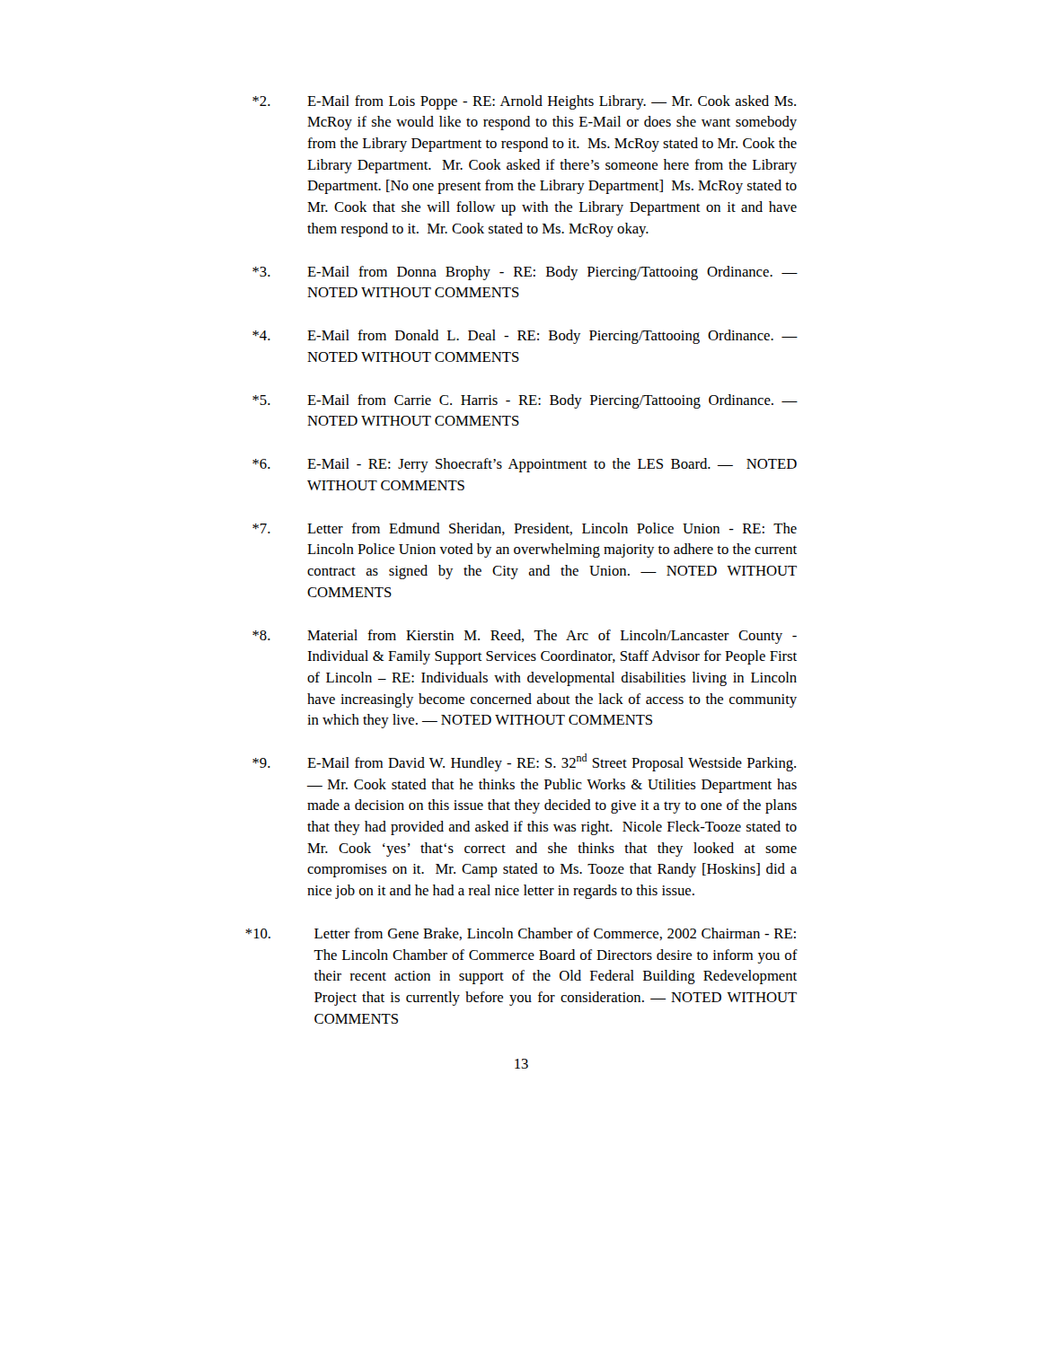*2.
E-Mail from Lois Poppe - RE: Arnold Heights Library. — Mr. Cook asked Ms. McRoy if she would like to respond to this E-Mail or does she want somebody from the Library Department to respond to it. Ms. McRoy stated to Mr. Cook the Library Department. Mr. Cook asked if there’s someone here from the Library Department. [No one present from the Library Department] Ms. McRoy stated to Mr. Cook that she will follow up with the Library Department on it and have them respond to it. Mr. Cook stated to Ms. McRoy okay.
*3.
E-Mail from Donna Brophy - RE: Body Piercing/Tattooing Ordinance. — NOTED WITHOUT COMMENTS
*4.
E-Mail from Donald L. Deal - RE: Body Piercing/Tattooing Ordinance. — NOTED WITHOUT COMMENTS
*5.
E-Mail from Carrie C. Harris - RE: Body Piercing/Tattooing Ordinance. — NOTED WITHOUT COMMENTS
*6.
E-Mail - RE: Jerry Shoecraft’s Appointment to the LES Board. — NOTED WITHOUT COMMENTS
*7.
Letter from Edmund Sheridan, President, Lincoln Police Union - RE: The Lincoln Police Union voted by an overwhelming majority to adhere to the current contract as signed by the City and the Union. — NOTED WITHOUT COMMENTS
*8.
Material from Kierstin M. Reed, The Arc of Lincoln/Lancaster County - Individual & Family Support Services Coordinator, Staff Advisor for People First of Lincoln – RE: Individuals with developmental disabilities living in Lincoln have increasingly become concerned about the lack of access to the community in which they live. — NOTED WITHOUT COMMENTS
*9.
E-Mail from David W. Hundley - RE: S. 32nd Street Proposal Westside Parking. — Mr. Cook stated that he thinks the Public Works & Utilities Department has made a decision on this issue that they decided to give it a try to one of the plans that they had provided and asked if this was right. Nicole Fleck-Tooze stated to Mr. Cook ‘yes’ that‘s correct and she thinks that they looked at some compromises on it. Mr. Camp stated to Ms. Tooze that Randy [Hoskins] did a nice job on it and he had a real nice letter in regards to this issue.
*10.
Letter from Gene Brake, Lincoln Chamber of Commerce, 2002 Chairman - RE: The Lincoln Chamber of Commerce Board of Directors desire to inform you of their recent action in support of the Old Federal Building Redevelopment Project that is currently before you for consideration. — NOTED WITHOUT COMMENTS
13